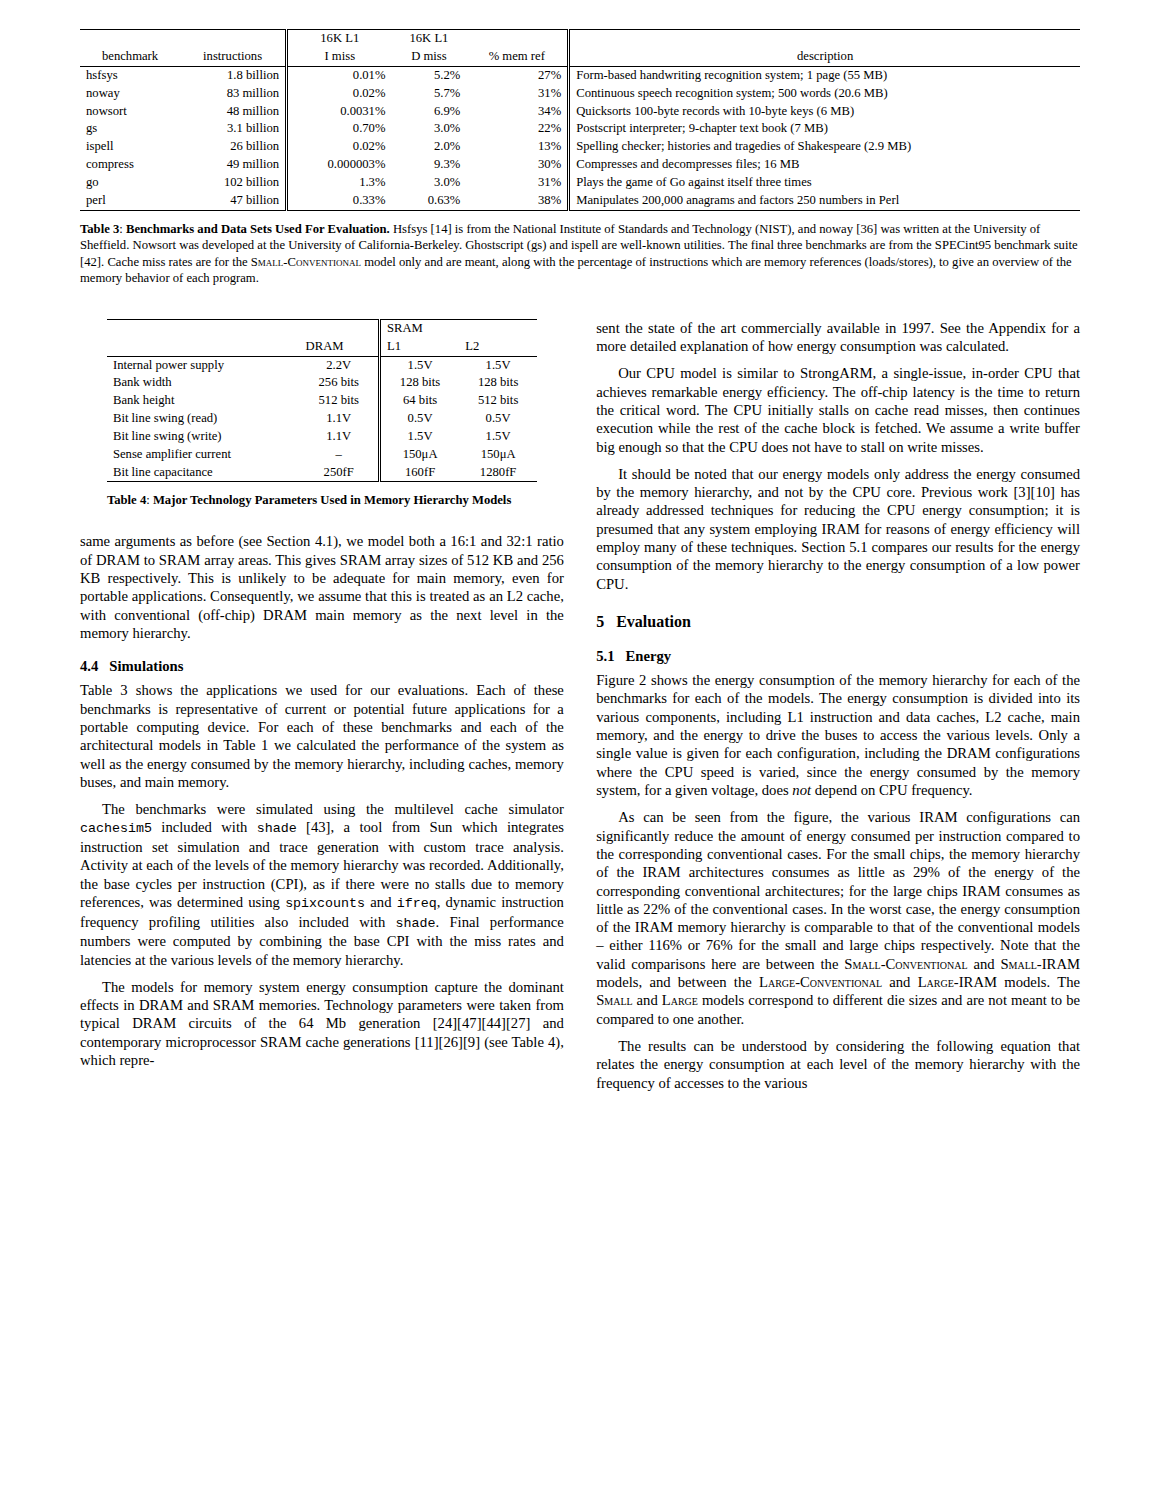Table 3 : Benchmarks and Data Sets Used For Evaluation. Hsfsys [14] is from the National Institute of Standards and Technology (NIST), and noway [36] was written at the University of Sheffield. Nowsort was developed at the University of California-Berkeley. Ghostscript (gs) and ispell are well-known utilities. The final three benchmarks are from the SPECint95 benchmark suite [42]. Cache miss rates are for the Small-Conventional model only and are meant, along with the percentage of instructions which are memory references (loads/stores), to give an overview of the memory behavior of each program.
| | | 16K L1 | 16K L1 | | |
| --- | --- | --- | --- | --- | --- |
| benchmark | instructions | I miss | D miss | % mem ref | description |
| hsfsys | 1.8 billion | 0.01% | 5.2% | 27% | Form-based handwriting recognition system; 1 page (55 MB) |
| noway | 83 million | 0.02% | 5.7% | 31% | Continuous speech recognition system; 500 words (20.6 MB) |
| nowsort | 48 million | 0.0031% | 6.9% | 34% | Quicksorts 100-byte records with 10-byte keys (6 MB) |
| gs | 3.1 billion | 0.70% | 3.0% | 22% | Postscript interpreter; 9-chapter text book (7 MB) |
| ispell | 26 billion | 0.02% | 2.0% | 13% | Spelling checker; histories and tragedies of Shakespeare (2.9 MB) |
| compress | 49 million | 0.000003% | 9.3% | 30% | Compresses and decompresses files; 16 MB |
| go | 102 billion | 1.3% | 3.0% | 31% | Plays the game of Go against itself three times |
| perl | 47 billion | 0.33% | 0.63% | 38% | Manipulates 200,000 anagrams and factors 250 numbers in Perl |
Table 4 : Major Technology Parameters Used in Memory Hierarchy Models
| | | SRAM |
| --- | --- | --- |
| | DRAM | L1 | L2 |
| Internal power supply | 2.2V | 1.5V | 1.5V |
| Bank width | 256 bits | 128 bits | 128 bits |
| Bank height | 512 bits | 64 bits | 512 bits |
| Bit line swing (read) | 1.1V | 0.5V | 0.5V |
| Bit line swing (write) | 1.1V | 1.5V | 1.5V |
| Sense amplifier current | – | 150μA | 150μA |
| Bit line capacitance | 250fF | 160fF | 1280fF |
same arguments as before (see Section 4.1), we model both a 16:1 and 32:1 ratio of DRAM to SRAM array areas. This gives SRAM array sizes of 512 KB and 256 KB respectively. This is unlikely to be adequate for main memory, even for portable applications. Consequently, we assume that this is treated as an L2 cache, with conventional (off-chip) DRAM main memory as the next level in the memory hierarchy.
4.4 Simulations
Table 3 shows the applications we used for our evaluations. Each of these benchmarks is representative of current or potential future applications for a portable computing device. For each of these benchmarks and each of the architectural models in Table 1 we calculated the performance of the system as well as the energy consumed by the memory hierarchy, including caches, memory buses, and main memory.
The benchmarks were simulated using the multilevel cache simulator cachesim5 included with shade [43], a tool from Sun which integrates instruction set simulation and trace generation with custom trace analysis. Activity at each of the levels of the memory hierarchy was recorded. Additionally, the base cycles per instruction (CPI), as if there were no stalls due to memory references, was determined using spixcounts and ifreq, dynamic instruction frequency profiling utilities also included with shade. Final performance numbers were computed by combining the base CPI with the miss rates and latencies at the various levels of the memory hierarchy.
The models for memory system energy consumption capture the dominant effects in DRAM and SRAM memories. Technology parameters were taken from typical DRAM circuits of the 64 Mb generation [24][47][44][27] and contemporary microprocessor SRAM cache generations [11][26][9] (see Table 4), which repre-
sent the state of the art commercially available in 1997. See the Appendix for a more detailed explanation of how energy consumption was calculated.
Our CPU model is similar to StrongARM, a single-issue, in-order CPU that achieves remarkable energy efficiency. The off-chip latency is the time to return the critical word. The CPU initially stalls on cache read misses, then continues execution while the rest of the cache block is fetched. We assume a write buffer big enough so that the CPU does not have to stall on write misses.
It should be noted that our energy models only address the energy consumed by the memory hierarchy, and not by the CPU core. Previous work [3][10] has already addressed techniques for reducing the CPU energy consumption; it is presumed that any system employing IRAM for reasons of energy efficiency will employ many of these techniques. Section 5.1 compares our results for the energy consumption of the memory hierarchy to the energy consumption of a low power CPU.
5 Evaluation
5.1 Energy
Figure 2 shows the energy consumption of the memory hierarchy for each of the benchmarks for each of the models. The energy consumption is divided into its various components, including L1 instruction and data caches, L2 cache, main memory, and the energy to drive the buses to access the various levels. Only a single value is given for each configuration, including the DRAM configurations where the CPU speed is varied, since the energy consumed by the memory system, for a given voltage, does not depend on CPU frequency.
As can be seen from the figure, the various IRAM configurations can significantly reduce the amount of energy consumed per instruction compared to the corresponding conventional cases. For the small chips, the memory hierarchy of the IRAM architectures consumes as little as 29% of the energy of the corresponding conventional architectures; for the large chips IRAM consumes as little as 22% of the conventional cases. In the worst case, the energy consumption of the IRAM memory hierarchy is comparable to that of the conventional models – either 116% or 76% for the small and large chips respectively. Note that the valid comparisons here are between the Small-Conventional and Small-IRAM models, and between the Large-Conventional and Large-IRAM models. The Small and Large models correspond to different die sizes and are not meant to be compared to one another.
The results can be understood by considering the following equation that relates the energy consumption at each level of the memory hierarchy with the frequency of accesses to the various